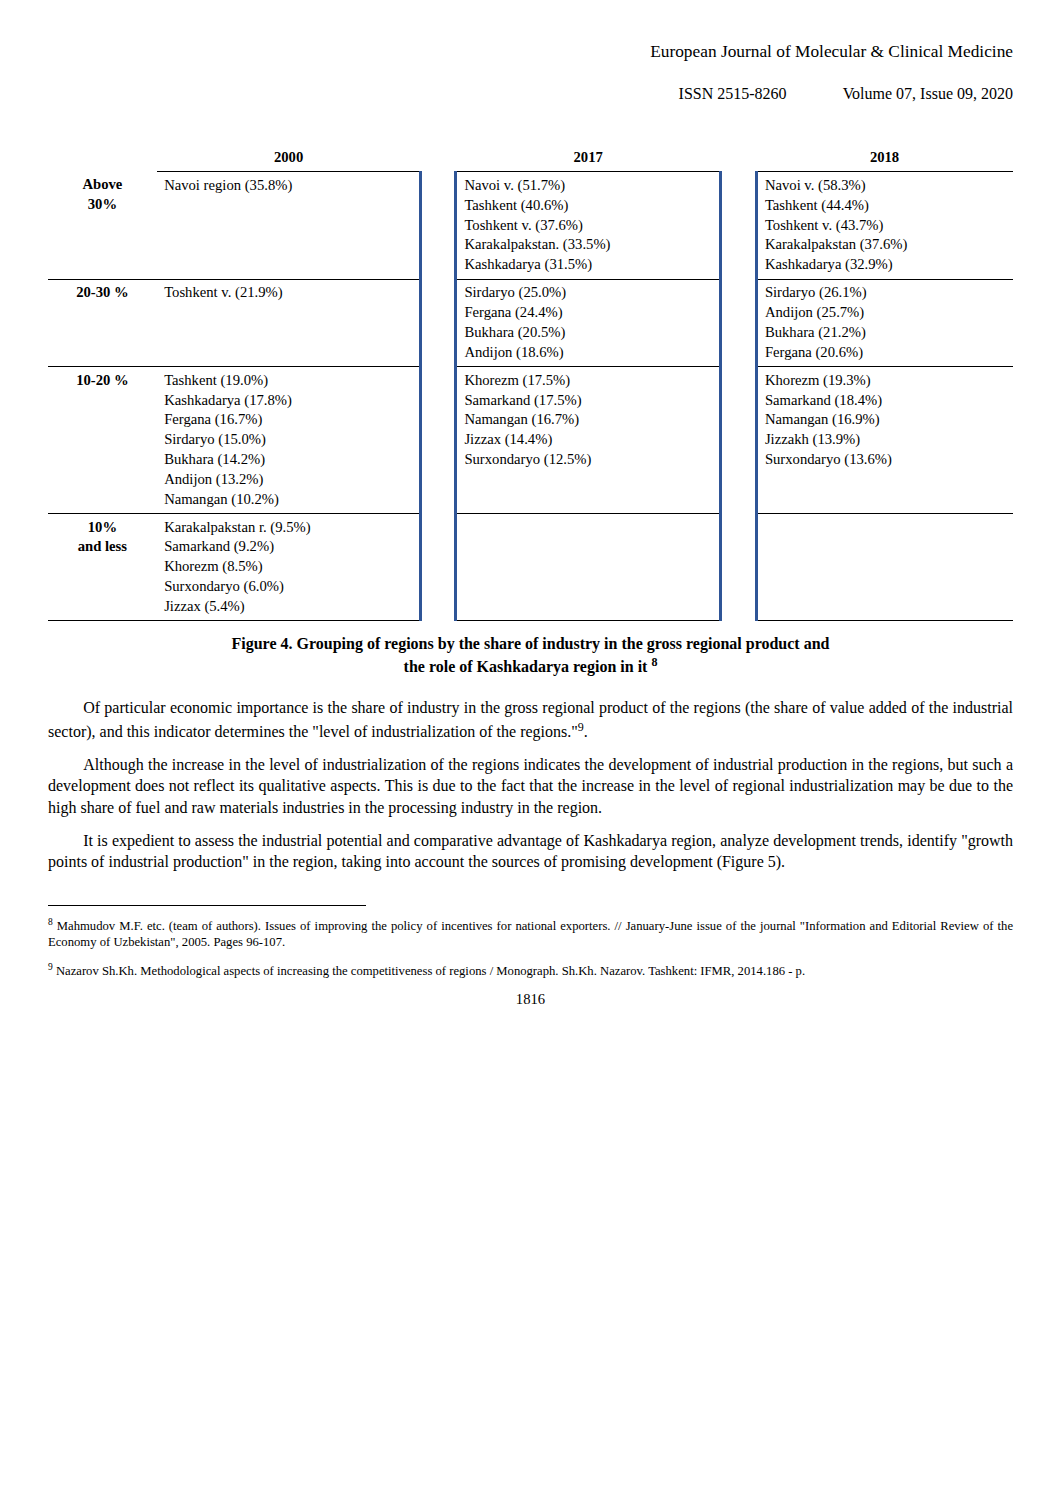European Journal of Molecular & Clinical Medicine
ISSN 2515-8260 Volume 07, Issue 09, 2020
| | 2000 | | 2017 | | 2018 |
| --- | --- | --- | --- | --- | --- |
| Above 30% | Navoi region (35.8%) | | Navoi v. (51.7%) Tashkent (40.6%) Toshkent v. (37.6%) Karakalpakstan. (33.5%) Kashkadarya (31.5%) | | Navoi v. (58.3%) Tashkent (44.4%) Toshkent v. (43.7%) Karakalpakstan (37.6%) Kashkadarya (32.9%) |
| 20-30 % | Toshkent v. (21.9%) | | Sirdaryo (25.0%) Fergana (24.4%) Bukhara (20.5%) Andijon (18.6%) | | Sirdaryo (26.1%) Andijon (25.7%) Bukhara (21.2%) Fergana (20.6%) |
| 10-20 % | Tashkent (19.0%) Kashkadarya (17.8%) Fergana (16.7%) Sirdaryo (15.0%) Bukhara (14.2%) Andijon (13.2%) Namangan (10.2%) | | Khorezm (17.5%) Samarkand (17.5%) Namangan (16.7%) Jizzax (14.4%) Surxondaryo (12.5%) | | Khorezm (19.3%) Samarkand (18.4%) Namangan (16.9%) Jizzakh (13.9%) Surxondaryo (13.6%) |
| 10% and less | Karakalpakstan r. (9.5%) Samarkand (9.2%) Khorezm (8.5%) Surxondaryo (6.0%) Jizzax (5.4%) | | | | |
Figure 4. Grouping of regions by the share of industry in the gross regional product and
the role of Kashkadarya region in it 8
Of particular economic importance is the share of industry in the gross regional product of the regions (the share of value added of the industrial sector), and this indicator determines the "level of industrialization of the regions."9.
Although the increase in the level of industrialization of the regions indicates the development of industrial production in the regions, but such a development does not reflect its qualitative aspects. This is due to the fact that the increase in the level of regional industrialization may be due to the high share of fuel and raw materials industries in the processing industry in the region.
It is expedient to assess the industrial potential and comparative advantage of Kashkadarya region, analyze development trends, identify "growth points of industrial production" in the region, taking into account the sources of promising development (Figure 5).
8 Mahmudov M.F. etc. (team of authors). Issues of improving the policy of incentives for national exporters. // January-June issue of the journal "Information and Editorial Review of the Economy of Uzbekistan", 2005. Pages 96-107.
9 Nazarov Sh.Kh. Methodological aspects of increasing the competitiveness of regions / Monograph. Sh.Kh. Nazarov. Tashkent: IFMR, 2014.186 - p.
1816